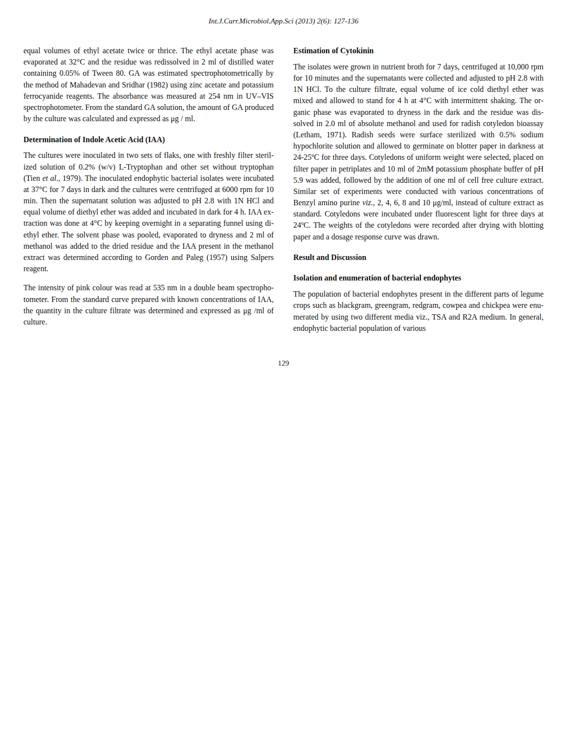Int.J.Curr.Microbiol.App.Sci (2013) 2(6): 127-136
equal volumes of ethyl acetate twice or thrice. The ethyl acetate phase was evaporated at 32°C and the residue was redissolved in 2 ml of distilled water containing 0.05% of Tween 80. GA was estimated spectrophotometrically by the method of Mahadevan and Sridhar (1982) using zinc acetate and potassium ferrocyanide reagents. The absorbance was measured at 254 nm in UV–VIS spectrophotometer. From the standard GA solution, the amount of GA produced by the culture was calculated and expressed as μg / ml.
Determination of Indole Acetic Acid (IAA)
The cultures were inoculated in two sets of flaks, one with freshly filter sterilized solution of 0.2% (w/v) L-Tryptophan and other set without tryptophan (Tien et al., 1979). The inoculated endophytic bacterial isolates were incubated at 37°C for 7 days in dark and the cultures were centrifuged at 6000 rpm for 10 min. Then the supernatant solution was adjusted to pH 2.8 with 1N HCl and equal volume of diethyl ether was added and incubated in dark for 4 h. IAA extraction was done at 4°C by keeping overnight in a separating funnel using diethyl ether. The solvent phase was pooled, evaporated to dryness and 2 ml of methanol was added to the dried residue and the IAA present in the methanol extract was determined according to Gorden and Paleg (1957) using Salpers reagent.
The intensity of pink colour was read at 535 nm in a double beam spectrophotometer. From the standard curve prepared with known concentrations of IAA, the quantity in the culture filtrate was determined and expressed as μg /ml of culture.
Estimation of Cytokinin
The isolates were grown in nutrient broth for 7 days, centrifuged at 10,000 rpm for 10 minutes and the supernatants were collected and adjusted to pH 2.8 with 1N HCl. To the culture filtrate, equal volume of ice cold diethyl ether was mixed and allowed to stand for 4 h at 4°C with intermittent shaking. The organic phase was evaporated to dryness in the dark and the residue was dissolved in 2.0 ml of absolute methanol and used for radish cotyledon bioassay (Letham, 1971). Radish seeds were surface sterilized with 0.5% sodium hypochlorite solution and allowed to germinate on blotter paper in darkness at 24-25ºC for three days. Cotyledons of uniform weight were selected, placed on filter paper in petriplates and 10 ml of 2mM potassium phosphate buffer of pH 5.9 was added, followed by the addition of one ml of cell free culture extract. Similar set of experiments were conducted with various concentrations of Benzyl amino purine viz., 2, 4, 6, 8 and 10 μg/ml, instead of culture extract as standard. Cotyledons were incubated under fluorescent light for three days at 24ºC. The weights of the cotyledons were recorded after drying with blotting paper and a dosage response curve was drawn.
Result and Discussion
Isolation and enumeration of bacterial endophytes
The population of bacterial endophytes present in the different parts of legume crops such as blackgram, greengram, redgram, cowpea and chickpea were enumerated by using two different media viz., TSA and R2A medium. In general, endophytic bacterial population of various
129